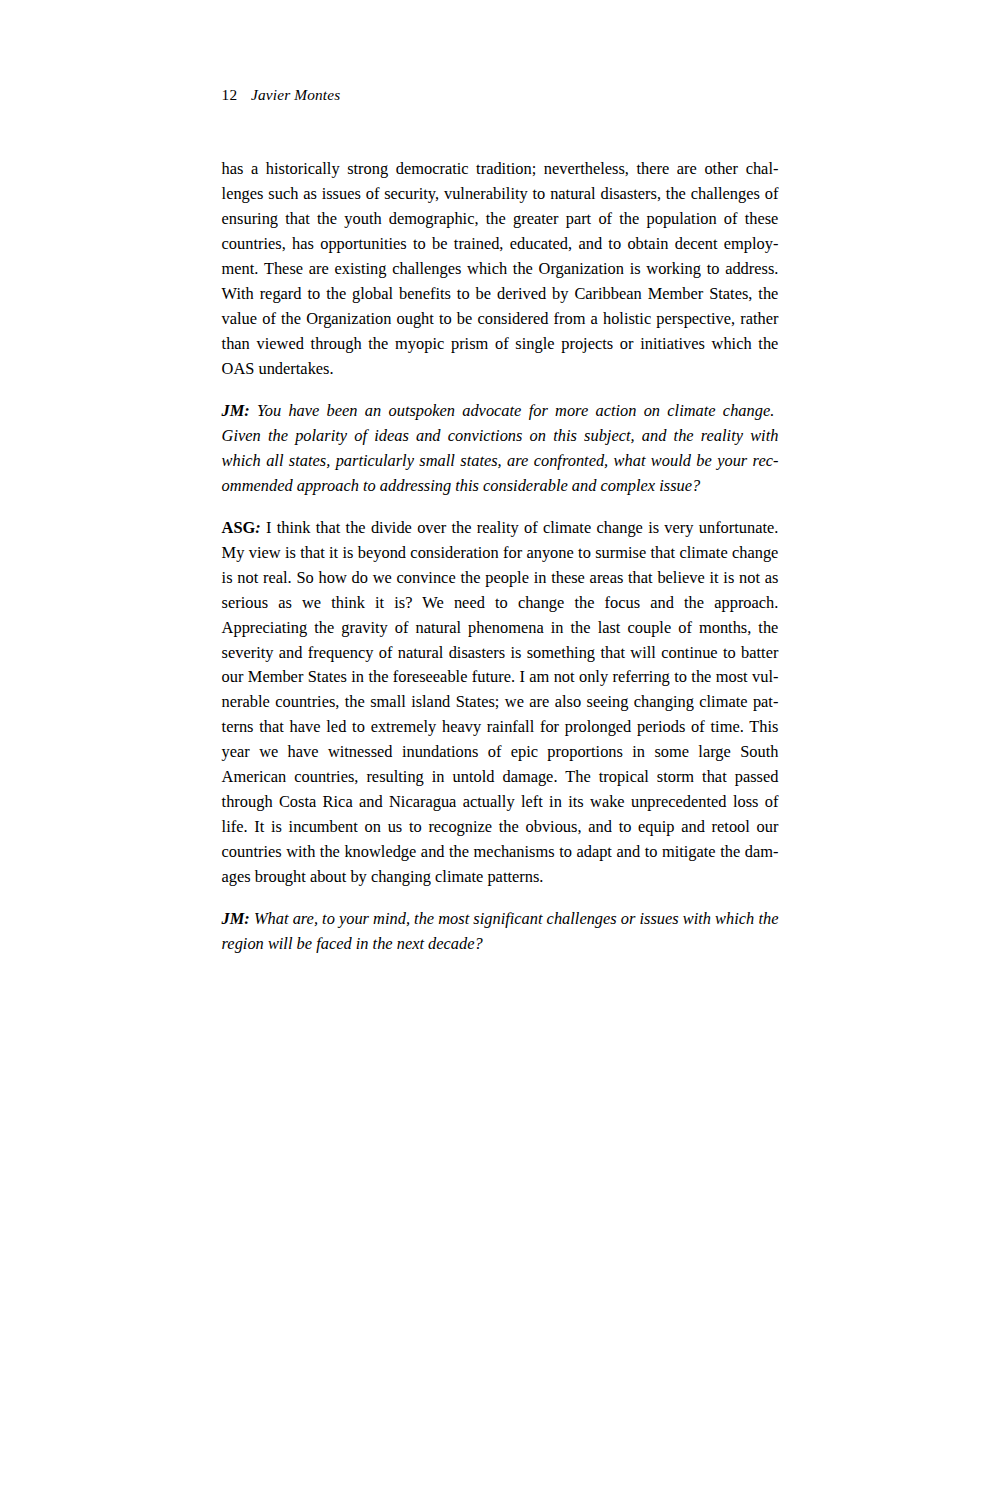12 Javier Montes
has a historically strong democratic tradition; nevertheless, there are other challenges such as issues of security, vulnerability to natural disasters, the challenges of ensuring that the youth demographic, the greater part of the population of these countries, has opportunities to be trained, educated, and to obtain decent employment. These are existing challenges which the Organization is working to address. With regard to the global benefits to be derived by Caribbean Member States, the value of the Organization ought to be considered from a holistic perspective, rather than viewed through the myopic prism of single projects or initiatives which the OAS undertakes.
JM: You have been an outspoken advocate for more action on climate change. Given the polarity of ideas and convictions on this subject, and the reality with which all states, particularly small states, are confronted, what would be your recommended approach to addressing this considerable and complex issue?
ASG: I think that the divide over the reality of climate change is very unfortunate. My view is that it is beyond consideration for anyone to surmise that climate change is not real. So how do we convince the people in these areas that believe it is not as serious as we think it is? We need to change the focus and the approach. Appreciating the gravity of natural phenomena in the last couple of months, the severity and frequency of natural disasters is something that will continue to batter our Member States in the foreseeable future. I am not only referring to the most vulnerable countries, the small island States; we are also seeing changing climate patterns that have led to extremely heavy rainfall for prolonged periods of time. This year we have witnessed inundations of epic proportions in some large South American countries, resulting in untold damage. The tropical storm that passed through Costa Rica and Nicaragua actually left in its wake unprecedented loss of life. It is incumbent on us to recognize the obvious, and to equip and retool our countries with the knowledge and the mechanisms to adapt and to mitigate the damages brought about by changing climate patterns.
JM: What are, to your mind, the most significant challenges or issues with which the region will be faced in the next decade?